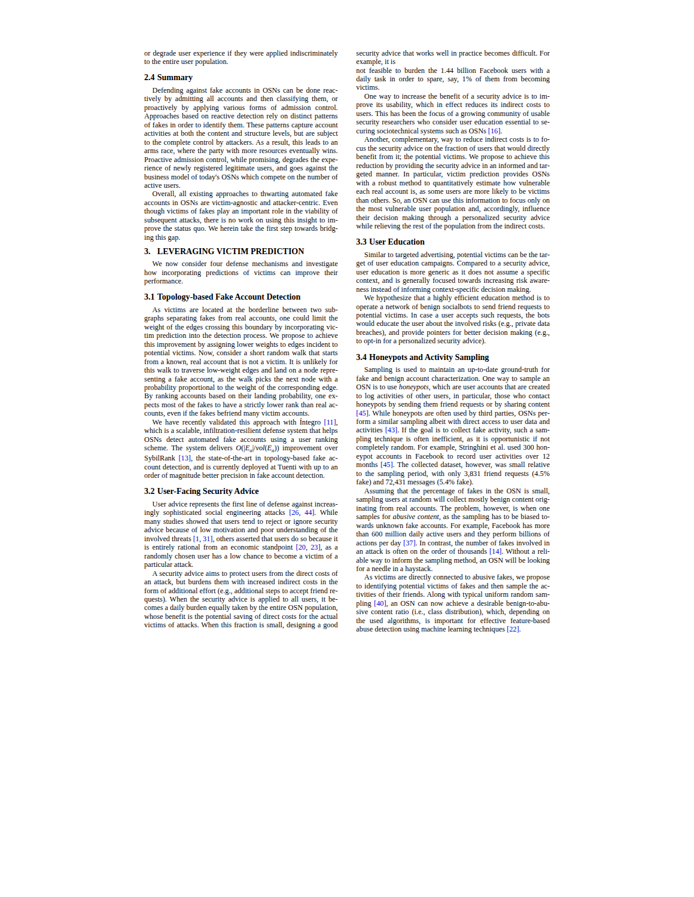or degrade user experience if they were applied indiscriminately to the entire user population.
2.4 Summary
Defending against fake accounts in OSNs can be done reactively by admitting all accounts and then classifying them, or proactively by applying various forms of admission control. Approaches based on reactive detection rely on distinct patterns of fakes in order to identify them. These patterns capture account activities at both the content and structure levels, but are subject to the complete control by attackers. As a result, this leads to an arms race, where the party with more resources eventually wins. Proactive admission control, while promising, degrades the experience of newly registered legitimate users, and goes against the business model of today's OSNs which compete on the number of active users.
Overall, all existing approaches to thwarting automated fake accounts in OSNs are victim-agnostic and attacker-centric. Even though victims of fakes play an important role in the viability of subsequent attacks, there is no work on using this insight to improve the status quo. We herein take the first step towards bridging this gap.
3. LEVERAGING VICTIM PREDICTION
We now consider four defense mechanisms and investigate how incorporating predictions of victims can improve their performance.
3.1 Topology-based Fake Account Detection
As victims are located at the borderline between two sub-graphs separating fakes from real accounts, one could limit the weight of the edges crossing this boundary by incorporating victim prediction into the detection process. We propose to achieve this improvement by assigning lower weights to edges incident to potential victims. Now, consider a short random walk that starts from a known, real account that is not a victim. It is unlikely for this walk to traverse low-weight edges and land on a node representing a fake account, as the walk picks the next node with a probability proportional to the weight of the corresponding edge. By ranking accounts based on their landing probability, one expects most of the fakes to have a strictly lower rank than real accounts, even if the fakes befriend many victim accounts.
We have recently validated this approach with Íntegro [11], which is a scalable, infiltration-resilient defense system that helps OSNs detect automated fake accounts using a user ranking scheme. The system delivers O(|Ea|/vol(Ea)) improvement over SybilRank [13], the state-of-the-art in topology-based fake account detection, and is currently deployed at Tuenti with up to an order of magnitude better precision in fake account detection.
3.2 User-Facing Security Advice
User advice represents the first line of defense against increasingly sophisticated social engineering attacks [26, 44]. While many studies showed that users tend to reject or ignore security advice because of low motivation and poor understanding of the involved threats [1, 31], others asserted that users do so because it is entirely rational from an economic standpoint [20, 23], as a randomly chosen user has a low chance to become a victim of a particular attack.
A security advice aims to protect users from the direct costs of an attack, but burdens them with increased indirect costs in the form of additional effort (e.g., additional steps to accept friend requests). When the security advice is applied to all users, it becomes a daily burden equally taken by the entire OSN population, whose benefit is the potential saving of direct costs for the actual victims of attacks. When this fraction is small, designing a good security advice that works well in practice becomes difficult. For example, it is
not feasible to burden the 1.44 billion Facebook users with a daily task in order to spare, say, 1% of them from becoming victims.
One way to increase the benefit of a security advice is to improve its usability, which in effect reduces its indirect costs to users. This has been the focus of a growing community of usable security researchers who consider user education essential to securing sociotechnical systems such as OSNs [16].
Another, complementary, way to reduce indirect costs is to focus the security advice on the fraction of users that would directly benefit from it; the potential victims. We propose to achieve this reduction by providing the security advice in an informed and targeted manner. In particular, victim prediction provides OSNs with a robust method to quantitatively estimate how vulnerable each real account is, as some users are more likely to be victims than others. So, an OSN can use this information to focus only on the most vulnerable user population and, accordingly, influence their decision making through a personalized security advice while relieving the rest of the population from the indirect costs.
3.3 User Education
Similar to targeted advertising, potential victims can be the target of user education campaigns. Compared to a security advice, user education is more generic as it does not assume a specific context, and is generally focused towards increasing risk awareness instead of informing context-specific decision making.
We hypothesize that a highly efficient education method is to operate a network of benign socialbots to send friend requests to potential victims. In case a user accepts such requests, the bots would educate the user about the involved risks (e.g., private data breaches), and provide pointers for better decision making (e.g., to opt-in for a personalized security advice).
3.4 Honeypots and Activity Sampling
Sampling is used to maintain an up-to-date ground-truth for fake and benign account characterization. One way to sample an OSN is to use honeypots, which are user accounts that are created to log activities of other users, in particular, those who contact honeypots by sending them friend requests or by sharing content [45]. While honeypots are often used by third parties, OSNs perform a similar sampling albeit with direct access to user data and activities [43]. If the goal is to collect fake activity, such a sampling technique is often inefficient, as it is opportunistic if not completely random. For example, Stringhini et al. used 300 honeypot accounts in Facebook to record user activities over 12 months [45]. The collected dataset, however, was small relative to the sampling period, with only 3,831 friend requests (4.5% fake) and 72,431 messages (5.4% fake).
Assuming that the percentage of fakes in the OSN is small, sampling users at random will collect mostly benign content originating from real accounts. The problem, however, is when one samples for abusive content, as the sampling has to be biased towards unknown fake accounts. For example, Facebook has more than 600 million daily active users and they perform billions of actions per day [37]. In contrast, the number of fakes involved in an attack is often on the order of thousands [14]. Without a reliable way to inform the sampling method, an OSN will be looking for a needle in a haystack.
As victims are directly connected to abusive fakes, we propose to identifying potential victims of fakes and then sample the activities of their friends. Along with typical uniform random sampling [40], an OSN can now achieve a desirable benign-to-abusive content ratio (i.e., class distribution), which, depending on the used algorithms, is important for effective feature-based abuse detection using machine learning techniques [22].